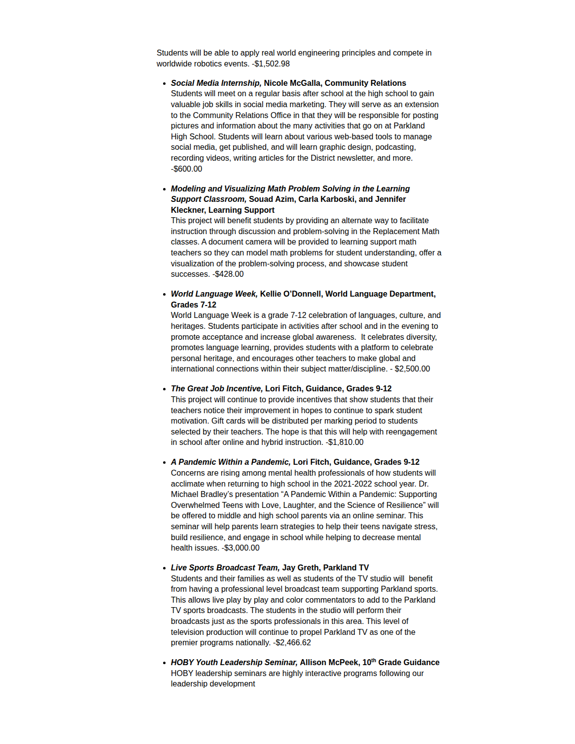Students will be able to apply real world engineering principles and compete in worldwide robotics events. -$1,502.98
Social Media Internship, Nicole McGalla, Community Relations
Students will meet on a regular basis after school at the high school to gain valuable job skills in social media marketing. They will serve as an extension to the Community Relations Office in that they will be responsible for posting pictures and information about the many activities that go on at Parkland High School. Students will learn about various web-based tools to manage social media, get published, and will learn graphic design, podcasting, recording videos, writing articles for the District newsletter, and more. -$600.00
Modeling and Visualizing Math Problem Solving in the Learning Support Classroom, Souad Azim, Carla Karboski, and Jennifer Kleckner, Learning Support
This project will benefit students by providing an alternate way to facilitate instruction through discussion and problem-solving in the Replacement Math classes. A document camera will be provided to learning support math teachers so they can model math problems for student understanding, offer a visualization of the problem-solving process, and showcase student successes. -$428.00
World Language Week, Kellie O’Donnell, World Language Department, Grades 7-12
World Language Week is a grade 7-12 celebration of languages, culture, and heritages. Students participate in activities after school and in the evening to promote acceptance and increase global awareness. It celebrates diversity, promotes language learning, provides students with a platform to celebrate personal heritage, and encourages other teachers to make global and international connections within their subject matter/discipline. - $2,500.00
The Great Job Incentive, Lori Fitch, Guidance, Grades 9-12
This project will continue to provide incentives that show students that their teachers notice their improvement in hopes to continue to spark student motivation. Gift cards will be distributed per marking period to students selected by their teachers. The hope is that this will help with reengagement in school after online and hybrid instruction. -$1,810.00
A Pandemic Within a Pandemic, Lori Fitch, Guidance, Grades 9-12
Concerns are rising among mental health professionals of how students will acclimate when returning to high school in the 2021-2022 school year. Dr. Michael Bradley’s presentation “A Pandemic Within a Pandemic: Supporting Overwhelmed Teens with Love, Laughter, and the Science of Resilience” will be offered to middle and high school parents via an online seminar. This seminar will help parents learn strategies to help their teens navigate stress, build resilience, and engage in school while helping to decrease mental health issues. -$3,000.00
Live Sports Broadcast Team, Jay Greth, Parkland TV
Students and their families as well as students of the TV studio will benefit from having a professional level broadcast team supporting Parkland sports. This allows live play by play and color commentators to add to the Parkland TV sports broadcasts. The students in the studio will perform their broadcasts just as the sports professionals in this area. This level of television production will continue to propel Parkland TV as one of the premier programs nationally. -$2,466.62
HOBY Youth Leadership Seminar, Allison McPeek, 10th Grade Guidance
HOBY leadership seminars are highly interactive programs following our leadership development